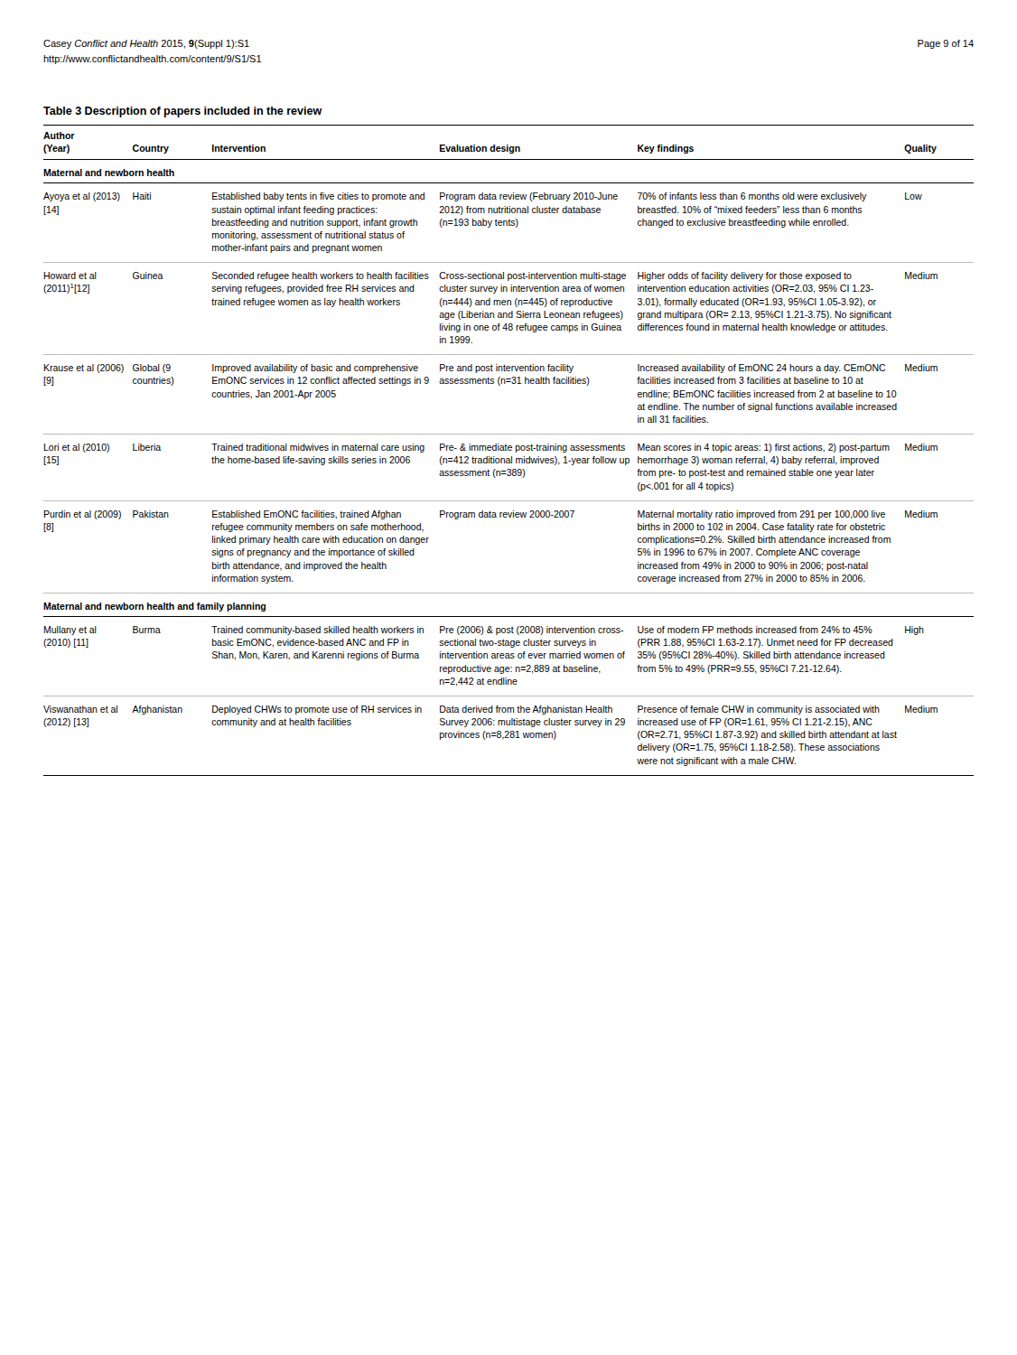Casey Conflict and Health 2015, 9(Suppl 1):S1
http://www.conflictandhealth.com/content/9/S1/S1
Page 9 of 14
Table 3 Description of papers included in the review
| Author (Year) | Country | Intervention | Evaluation design | Key findings | Quality |
| --- | --- | --- | --- | --- | --- |
| Maternal and newborn health |
| Ayoya et al (2013) [14] | Haiti | Established baby tents in five cities to promote and sustain optimal infant feeding practices: breastfeeding and nutrition support, infant growth monitoring, assessment of nutritional status of mother-infant pairs and pregnant women | Program data review (February 2010-June 2012) from nutritional cluster database (n=193 baby tents) | 70% of infants less than 6 months old were exclusively breastfed. 10% of “mixed feeders” less than 6 months changed to exclusive breastfeeding while enrolled. | Low |
| Howard et al (2011) 1 [12] | Guinea | Seconded refugee health workers to health facilities serving refugees, provided free RH services and trained refugee women as lay health workers | Cross-sectional post-intervention multi-stage cluster survey in intervention area of women (n=444) and men (n=445) of reproductive age (Liberian and Sierra Leonean refugees) living in one of 48 refugee camps in Guinea in 1999. | Higher odds of facility delivery for those exposed to intervention education activities (OR=2.03, 95% CI 1.23-3.01), formally educated (OR=1.93, 95%CI 1.05-3.92), or grand multipara (OR= 2.13, 95%CI 1.21-3.75). No significant differences found in maternal health knowledge or attitudes. | Medium |
| Krause et al (2006) [9] | Global (9 countries) | Improved availability of basic and comprehensive EmONC services in 12 conflict affected settings in 9 countries, Jan 2001-Apr 2005 | Pre and post intervention facility assessments (n=31 health facilities) | Increased availability of EmONC 24 hours a day. CEmONC facilities increased from 3 facilities at baseline to 10 at endline; BEmONC facilities increased from 2 at baseline to 10 at endline. The number of signal functions available increased in all 31 facilities. | Medium |
| Lori et al (2010) [15] | Liberia | Trained traditional midwives in maternal care using the home-based life-saving skills series in 2006 | Pre- & immediate post-training assessments (n=412 traditional midwives), 1-year follow up assessment (n=389) | Mean scores in 4 topic areas: 1) first actions, 2) post-partum hemorrhage 3) woman referral, 4) baby referral, improved from pre- to post-test and remained stable one year later (p<.001 for all 4 topics) | Medium |
| Purdin et al (2009) [8] | Pakistan | Established EmONC facilities, trained Afghan refugee community members on safe motherhood, linked primary health care with education on danger signs of pregnancy and the importance of skilled birth attendance, and improved the health information system. | Program data review 2000-2007 | Maternal mortality ratio improved from 291 per 100,000 live births in 2000 to 102 in 2004. Case fatality rate for obstetric complications=0.2%. Skilled birth attendance increased from 5% in 1996 to 67% in 2007. Complete ANC coverage increased from 49% in 2000 to 90% in 2006; post-natal coverage increased from 27% in 2000 to 85% in 2006. | Medium |
| Maternal and newborn health and family planning |
| Mullany et al (2010) [11] | Burma | Trained community-based skilled health workers in basic EmONC, evidence-based ANC and FP in Shan, Mon, Karen, and Karenni regions of Burma | Pre (2006) & post (2008) intervention cross-sectional two-stage cluster surveys in intervention areas of ever married women of reproductive age: n=2,889 at baseline, n=2,442 at endline | Use of modern FP methods increased from 24% to 45% (PRR 1.88, 95%CI 1.63-2.17). Unmet need for FP decreased 35% (95%CI 28%-40%). Skilled birth attendance increased from 5% to 49% (PRR=9.55, 95%CI 7.21-12.64). | High |
| Viswanathan et al (2012) [13] | Afghanistan | Deployed CHWs to promote use of RH services in community and at health facilities | Data derived from the Afghanistan Health Survey 2006: multistage cluster survey in 29 provinces (n=8,281 women) | Presence of female CHW in community is associated with increased use of FP (OR=1.61, 95% CI 1.21-2.15), ANC (OR=2.71, 95%CI 1.87-3.92) and skilled birth attendant at last delivery (OR=1.75, 95%CI 1.18-2.58). These associations were not significant with a male CHW. | Medium |